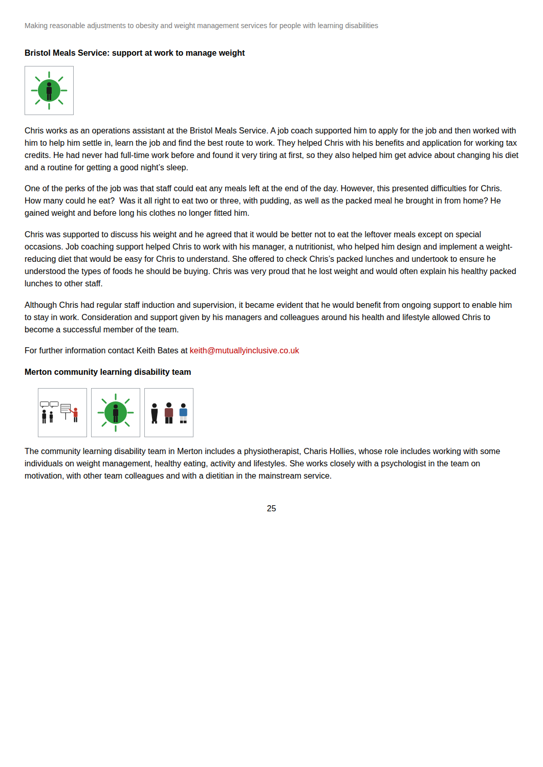Making reasonable adjustments to obesity and weight management services for people with learning disabilities
Bristol Meals Service: support at work to manage weight
Chris works as an operations assistant at the Bristol Meals Service. A job coach supported him to apply for the job and then worked with him to help him settle in, learn the job and find the best route to work. They helped Chris with his benefits and application for working tax credits. He had never had full-time work before and found it very tiring at first, so they also helped him get advice about changing his diet and a routine for getting a good night’s sleep.
One of the perks of the job was that staff could eat any meals left at the end of the day. However, this presented difficulties for Chris. How many could he eat? Was it all right to eat two or three, with pudding, as well as the packed meal he brought in from home? He gained weight and before long his clothes no longer fitted him.
Chris was supported to discuss his weight and he agreed that it would be better not to eat the leftover meals except on special occasions. Job coaching support helped Chris to work with his manager, a nutritionist, who helped him design and implement a weight-reducing diet that would be easy for Chris to understand. She offered to check Chris’s packed lunches and undertook to ensure he understood the types of foods he should be buying. Chris was very proud that he lost weight and would often explain his healthy packed lunches to other staff.
Although Chris had regular staff induction and supervision, it became evident that he would benefit from ongoing support to enable him to stay in work. Consideration and support given by his managers and colleagues around his health and lifestyle allowed Chris to become a successful member of the team.
For further information contact Keith Bates at keith@mutuallyinclusive.co.uk
Merton community learning disability team
The community learning disability team in Merton includes a physiotherapist, Charis Hollies, whose role includes working with some individuals on weight management, healthy eating, activity and lifestyles. She works closely with a psychologist in the team on motivation, with other team colleagues and with a dietitian in the mainstream service.
25